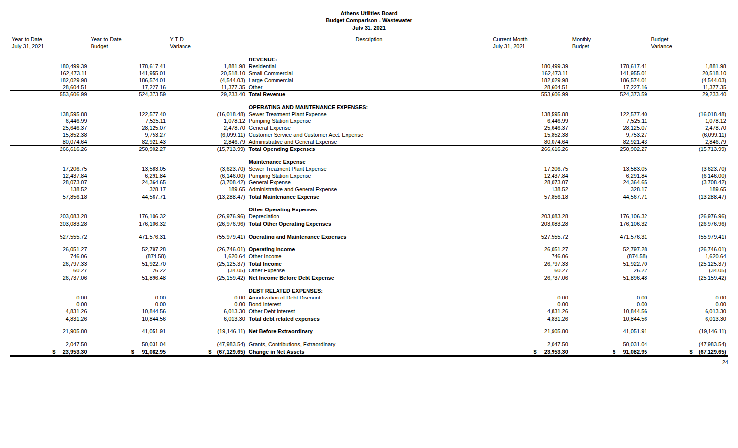Athens Utilities Board
Budget Comparison - Wastewater
July 31, 2021
| Year-to-Date | Year-to-Date | Y-T-D | Description | Current Month | Monthly | Budget |
| --- | --- | --- | --- | --- | --- | --- |
| July 31, 2021 | Budget | Variance | | July 31, 2021 | Budget | Variance |
| | | | REVENUE: | | | |
| 180,499.39 | 178,617.41 | 1,881.98 | Residential | 180,499.39 | 178,617.41 | 1,881.98 |
| 162,473.11 | 141,955.01 | 20,518.10 | Small Commercial | 162,473.11 | 141,955.01 | 20,518.10 |
| 182,029.98 | 186,574.01 | (4,544.03) | Large Commercial | 182,029.98 | 186,574.01 | (4,544.03) |
| 28,604.51 | 17,227.16 | 11,377.35 | Other | 28,604.51 | 17,227.16 | 11,377.35 |
| 553,606.99 | 524,373.59 | 29,233.40 | Total Revenue | 553,606.99 | 524,373.59 | 29,233.40 |
| | | | OPERATING AND MAINTENANCE EXPENSES: | | | |
| 138,595.88 | 122,577.40 | (16,018.48) | Sewer Treatment Plant Expense | 138,595.88 | 122,577.40 | (16,018.48) |
| 6,446.99 | 7,525.11 | 1,078.12 | Pumping Station Expense | 6,446.99 | 7,525.11 | 1,078.12 |
| 25,646.37 | 28,125.07 | 2,478.70 | General Expense | 25,646.37 | 28,125.07 | 2,478.70 |
| 15,852.38 | 9,753.27 | (6,099.11) | Customer Service and Customer Acct. Expense | 15,852.38 | 9,753.27 | (6,099.11) |
| 80,074.64 | 82,921.43 | 2,846.79 | Administrative and General Expense | 80,074.64 | 82,921.43 | 2,846.79 |
| 266,616.26 | 250,902.27 | (15,713.99) | Total Operating Expenses | 266,616.26 | 250,902.27 | (15,713.99) |
| | | | Maintenance Expense | | | |
| 17,206.75 | 13,583.05 | (3,623.70) | Sewer Treatment Plant Expense | 17,206.75 | 13,583.05 | (3,623.70) |
| 12,437.84 | 6,291.84 | (6,146.00) | Pumping Station Expense | 12,437.84 | 6,291.84 | (6,146.00) |
| 28,073.07 | 24,364.65 | (3,708.42) | General Expense | 28,073.07 | 24,364.65 | (3,708.42) |
| 138.52 | 328.17 | 189.65 | Administrative and General Expense | 138.52 | 328.17 | 189.65 |
| 57,856.18 | 44,567.71 | (13,288.47) | Total Maintenance Expense | 57,856.18 | 44,567.71 | (13,288.47) |
| | | | Other Operating Expenses | | | |
| 203,083.28 | 176,106.32 | (26,976.96) | Depreciation | 203,083.28 | 176,106.32 | (26,976.96) |
| 203,083.28 | 176,106.32 | (26,976.96) | Total Other Operating Expenses | 203,083.28 | 176,106.32 | (26,976.96) |
| 527,555.72 | 471,576.31 | (55,979.41) | Operating and Maintenance Expenses | 527,555.72 | 471,576.31 | (55,979.41) |
| 26,051.27 | 52,797.28 | (26,746.01) | Operating Income | 26,051.27 | 52,797.28 | (26,746.01) |
| 746.06 | (874.58) | 1,620.64 | Other Income | 746.06 | (874.58) | 1,620.64 |
| 26,797.33 | 51,922.70 | (25,125.37) | Total Income | 26,797.33 | 51,922.70 | (25,125.37) |
| 60.27 | 26.22 | (34.05) | Other Expense | 60.27 | 26.22 | (34.05) |
| 26,737.06 | 51,896.48 | (25,159.42) | Net Income Before Debt Expense | 26,737.06 | 51,896.48 | (25,159.42) |
| | | | DEBT RELATED EXPENSES: | | | |
| 0.00 | 0.00 | 0.00 | Amortization of Debt Discount | 0.00 | 0.00 | 0.00 |
| 0.00 | 0.00 | 0.00 | Bond Interest | 0.00 | 0.00 | 0.00 |
| 4,831.26 | 10,844.56 | 6,013.30 | Other Debt Interest | 4,831.26 | 10,844.56 | 6,013.30 |
| 4,831.26 | 10,844.56 | 6,013.30 | Total debt related expenses | 4,831.26 | 10,844.56 | 6,013.30 |
| 21,905.80 | 41,051.91 | (19,146.11) | Net Before Extraordinary | 21,905.80 | 41,051.91 | (19,146.11) |
| 2,047.50 | 50,031.04 | (47,983.54) | Grants, Contributions, Extraordinary | 2,047.50 | 50,031.04 | (47,983.54) |
| $ 23,953.30 | $ 91,082.95 | $ (67,129.65) | Change in Net Assets | $ 23,953.30 | $ 91,082.95 | $ (67,129.65) |
24